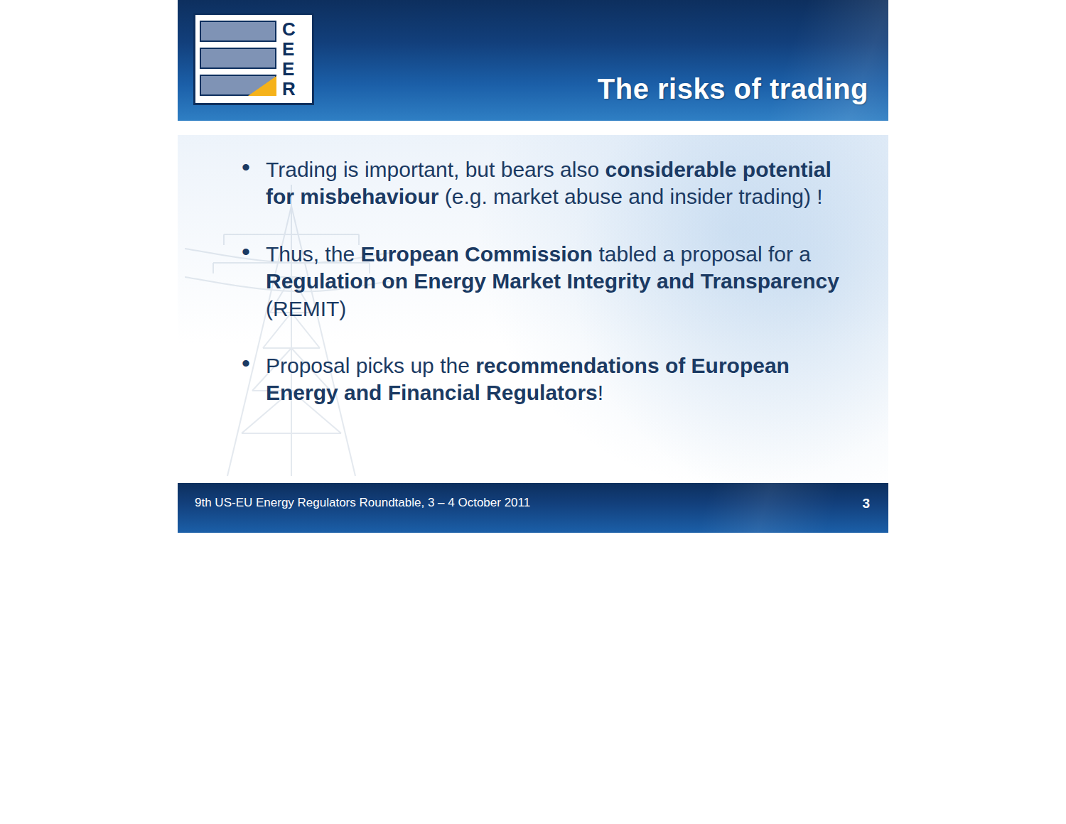The risks of trading
C
E
E
R
Trading is important, but bears also considerable potential for misbehaviour (e.g. market abuse and insider trading) !
Thus, the European Commission tabled a proposal for a Regulation on Energy Market Integrity and Transparency (REMIT)
Proposal picks up the recommendations of European Energy and Financial Regulators!
9th US-EU Energy Regulators Roundtable, 3 – 4 October 2011
3